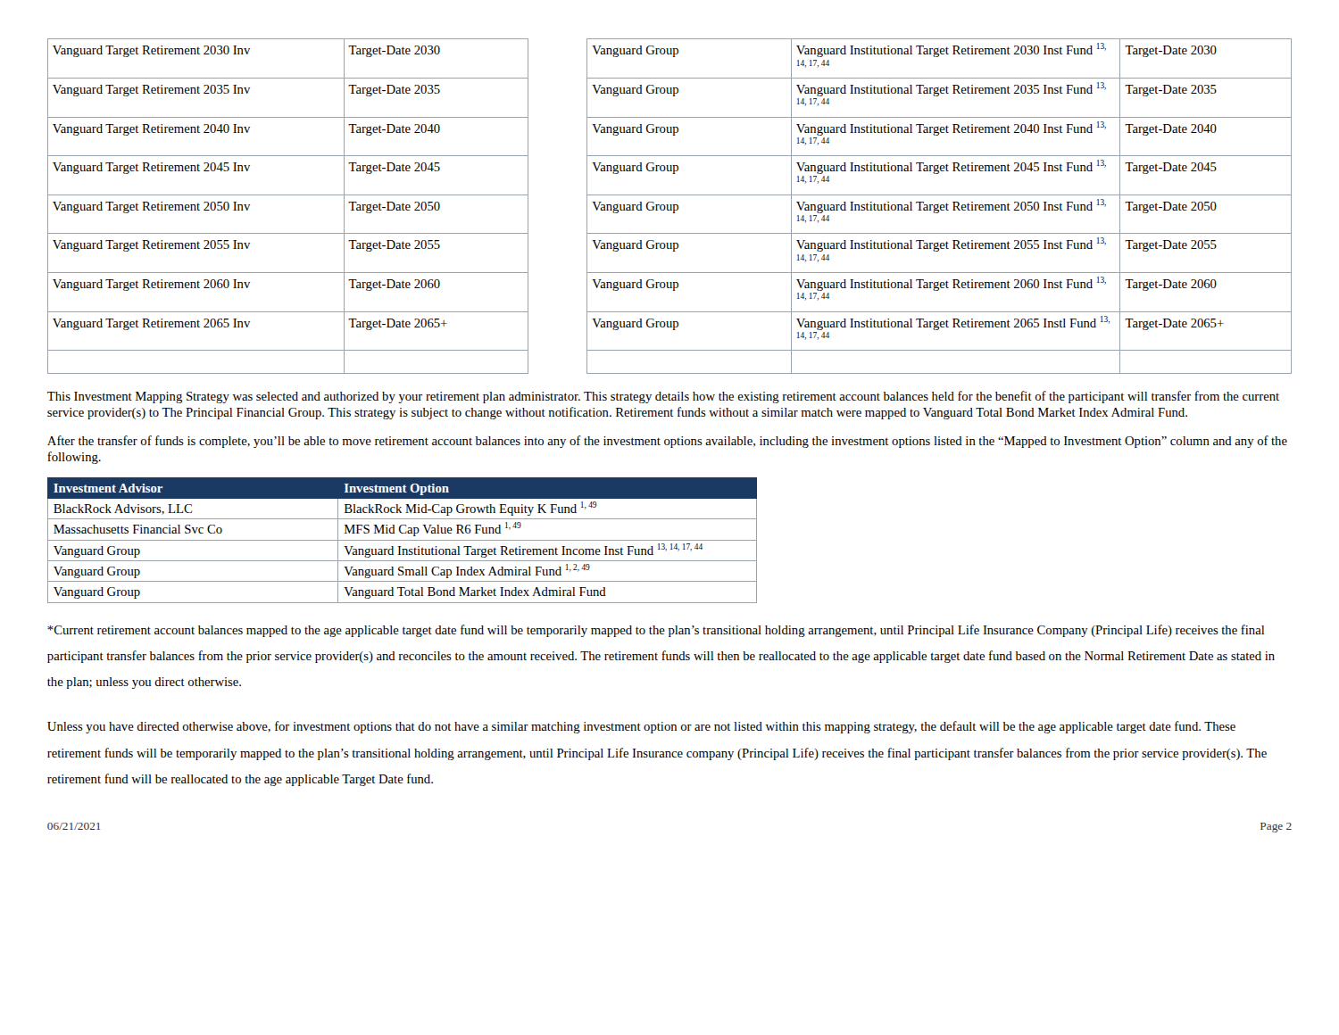| Vanguard Target Retirement 2030 Inv | Target-Date 2030 | | Vanguard Group | Vanguard Institutional Target Retirement 2030 Inst Fund 13, 14, 17, 44 | Target-Date 2030 |
| Vanguard Target Retirement 2035 Inv | Target-Date 2035 | | Vanguard Group | Vanguard Institutional Target Retirement 2035 Inst Fund 13, 14, 17, 44 | Target-Date 2035 |
| Vanguard Target Retirement 2040 Inv | Target-Date 2040 | | Vanguard Group | Vanguard Institutional Target Retirement 2040 Inst Fund 13, 14, 17, 44 | Target-Date 2040 |
| Vanguard Target Retirement 2045 Inv | Target-Date 2045 | | Vanguard Group | Vanguard Institutional Target Retirement 2045 Inst Fund 13, 14, 17, 44 | Target-Date 2045 |
| Vanguard Target Retirement 2050 Inv | Target-Date 2050 | | Vanguard Group | Vanguard Institutional Target Retirement 2050 Inst Fund 13, 14, 17, 44 | Target-Date 2050 |
| Vanguard Target Retirement 2055 Inv | Target-Date 2055 | | Vanguard Group | Vanguard Institutional Target Retirement 2055 Inst Fund 13, 14, 17, 44 | Target-Date 2055 |
| Vanguard Target Retirement 2060 Inv | Target-Date 2060 | | Vanguard Group | Vanguard Institutional Target Retirement 2060 Inst Fund 13, 14, 17, 44 | Target-Date 2060 |
| Vanguard Target Retirement 2065 Inv | Target-Date 2065+ | | Vanguard Group | Vanguard Institutional Target Retirement 2065 Instl Fund 13, 14, 17, 44 | Target-Date 2065+ |
This Investment Mapping Strategy was selected and authorized by your retirement plan administrator. This strategy details how the existing retirement account balances held for the benefit of the participant will transfer from the current service provider(s) to The Principal Financial Group. This strategy is subject to change without notification. Retirement funds without a similar match were mapped to Vanguard Total Bond Market Index Admiral Fund.
After the transfer of funds is complete, you’ll be able to move retirement account balances into any of the investment options available, including the investment options listed in the “Mapped to Investment Option” column and any of the following.
| Investment Advisor | Investment Option |
| --- | --- |
| BlackRock Advisors, LLC | BlackRock Mid-Cap Growth Equity K Fund 1, 49 |
| Massachusetts Financial Svc Co | MFS Mid Cap Value R6 Fund 1, 49 |
| Vanguard Group | Vanguard Institutional Target Retirement Income Inst Fund 13, 14, 17, 44 |
| Vanguard Group | Vanguard Small Cap Index Admiral Fund 1, 2, 49 |
| Vanguard Group | Vanguard Total Bond Market Index Admiral Fund |
*Current retirement account balances mapped to the age applicable target date fund will be temporarily mapped to the plan’s transitional holding arrangement, until Principal Life Insurance Company (Principal Life) receives the final participant transfer balances from the prior service provider(s) and reconciles to the amount received. The retirement funds will then be reallocated to the age applicable target date fund based on the Normal Retirement Date as stated in the plan; unless you direct otherwise.
Unless you have directed otherwise above, for investment options that do not have a similar matching investment option or are not listed within this mapping strategy, the default will be the age applicable target date fund. These retirement funds will be temporarily mapped to the plan’s transitional holding arrangement, until Principal Life Insurance company (Principal Life) receives the final participant transfer balances from the prior service provider(s). The retirement fund will be reallocated to the age applicable Target Date fund.
06/21/2021 Page 2